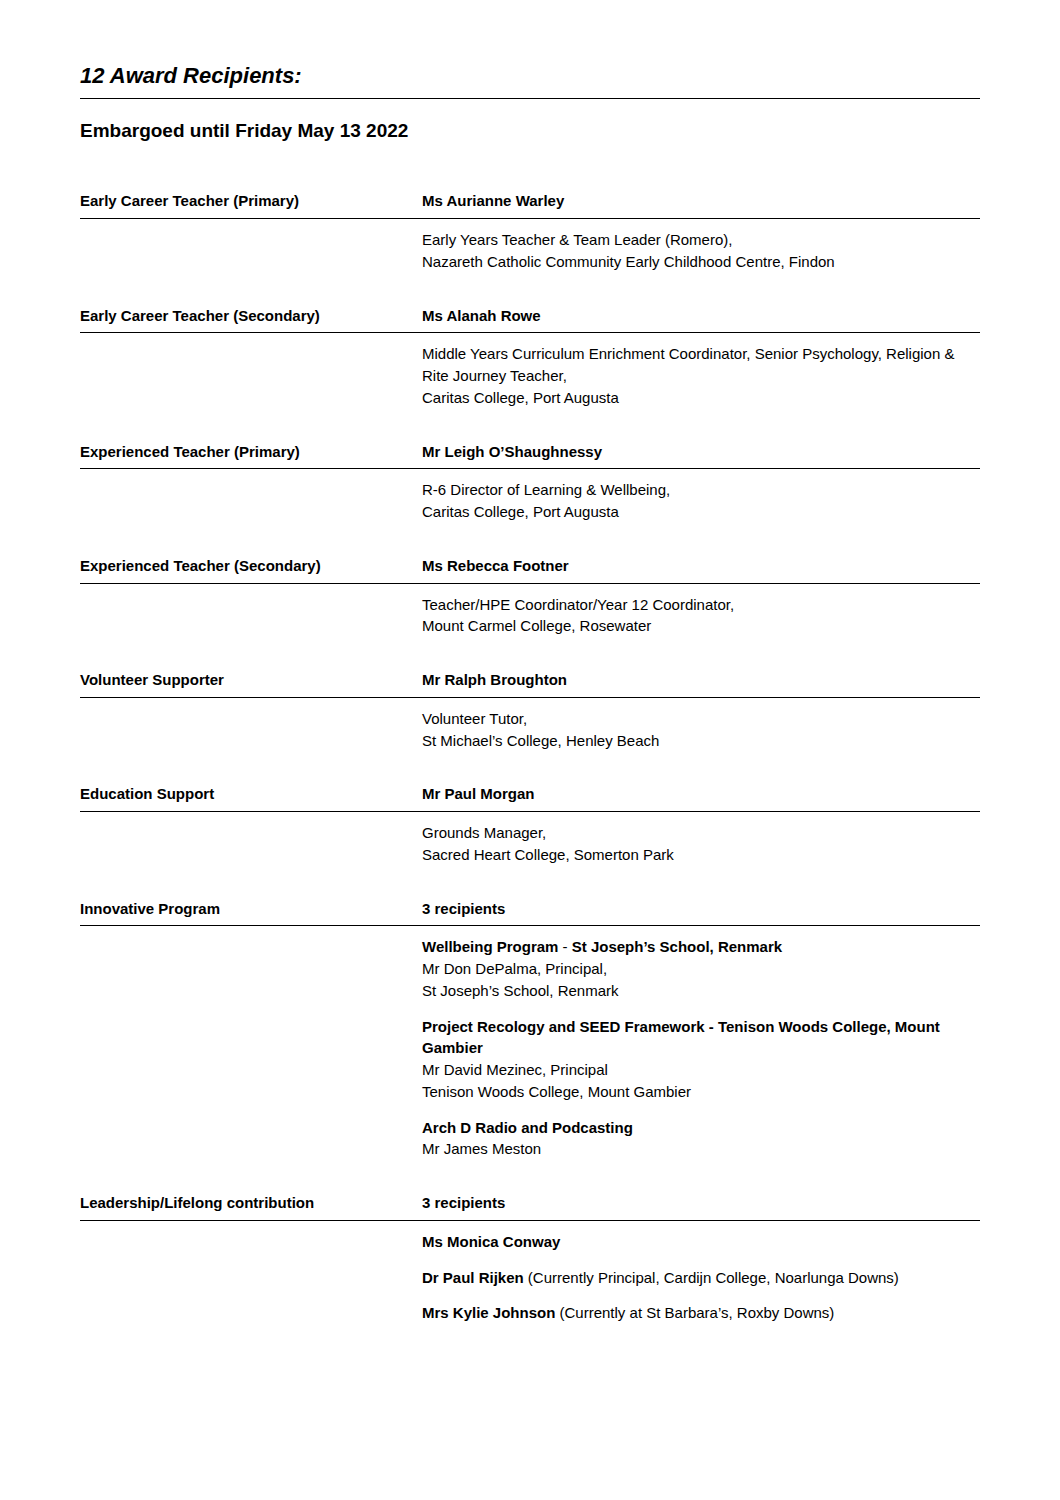12 Award Recipients:
Embargoed until Friday May 13 2022
| Early Career Teacher (Primary) | Ms Aurianne Warley |
| | Early Years Teacher & Team Leader (Romero), Nazareth Catholic Community Early Childhood Centre, Findon |
| Early Career Teacher (Secondary) | Ms Alanah Rowe |
| | Middle Years Curriculum Enrichment Coordinator, Senior Psychology, Religion & Rite Journey Teacher, Caritas College, Port Augusta |
| Experienced Teacher (Primary) | Mr Leigh O’Shaughnessy |
| | R-6 Director of Learning & Wellbeing, Caritas College, Port Augusta |
| Experienced Teacher (Secondary) | Ms Rebecca Footner |
| | Teacher/HPE Coordinator/Year 12 Coordinator, Mount Carmel College, Rosewater |
| Volunteer Supporter | Mr Ralph Broughton |
| | Volunteer Tutor, St Michael’s College, Henley Beach |
| Education Support | Mr Paul Morgan |
| | Grounds Manager, Sacred Heart College, Somerton Park |
| Innovative Program | 3 recipients |
| | Wellbeing Program - St Joseph’s School, Renmark Mr Don DePalma, Principal, St Joseph’s School, Renmark Project Recology and SEED Framework - Tenison Woods College, Mount Gambier Mr David Mezinec, Principal Tenison Woods College, Mount Gambier Arch D Radio and Podcasting Mr James Meston |
| Leadership/Lifelong contribution | 3 recipients |
| | Ms Monica Conway Dr Paul Rijken (Currently Principal, Cardijn College, Noarlunga Downs) Mrs Kylie Johnson (Currently at St Barbara’s, Roxby Downs) |